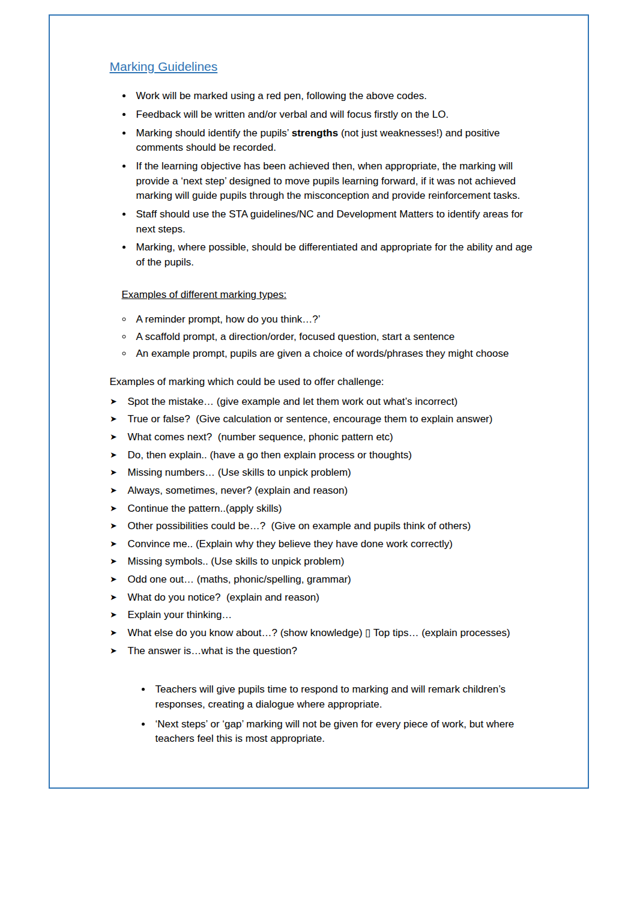Marking Guidelines
Work will be marked using a red pen, following the above codes.
Feedback will be written and/or verbal and will focus firstly on the LO.
Marking should identify the pupils’ strengths (not just weaknesses!) and positive comments should be recorded.
If the learning objective has been achieved then, when appropriate, the marking will provide a ‘next step’ designed to move pupils learning forward, if it was not achieved marking will guide pupils through the misconception and provide reinforcement tasks.
Staff should use the STA guidelines/NC and Development Matters to identify areas for next steps.
Marking, where possible, should be differentiated and appropriate for the ability and age of the pupils.
Examples of different marking types:
A reminder prompt, how do you think…?’
A scaffold prompt, a direction/order, focused question, start a sentence
An example prompt, pupils are given a choice of words/phrases they might choose
Examples of marking which could be used to offer challenge:
Spot the mistake… (give example and let them work out what’s incorrect)
True or false? (Give calculation or sentence, encourage them to explain answer)
What comes next? (number sequence, phonic pattern etc)
Do, then explain.. (have a go then explain process or thoughts)
Missing numbers… (Use skills to unpick problem)
Always, sometimes, never? (explain and reason)
Continue the pattern..(apply skills)
Other possibilities could be…? (Give on example and pupils think of others)
Convince me.. (Explain why they believe they have done work correctly)
Missing symbols.. (Use skills to unpick problem)
Odd one out… (maths, phonic/spelling, grammar)
What do you notice? (explain and reason)
Explain your thinking…
What else do you know about…? (show knowledge) ▯ Top tips… (explain processes)
The answer is…what is the question?
Teachers will give pupils time to respond to marking and will remark children’s responses, creating a dialogue where appropriate.
‘Next steps’ or ‘gap’ marking will not be given for every piece of work, but where teachers feel this is most appropriate.